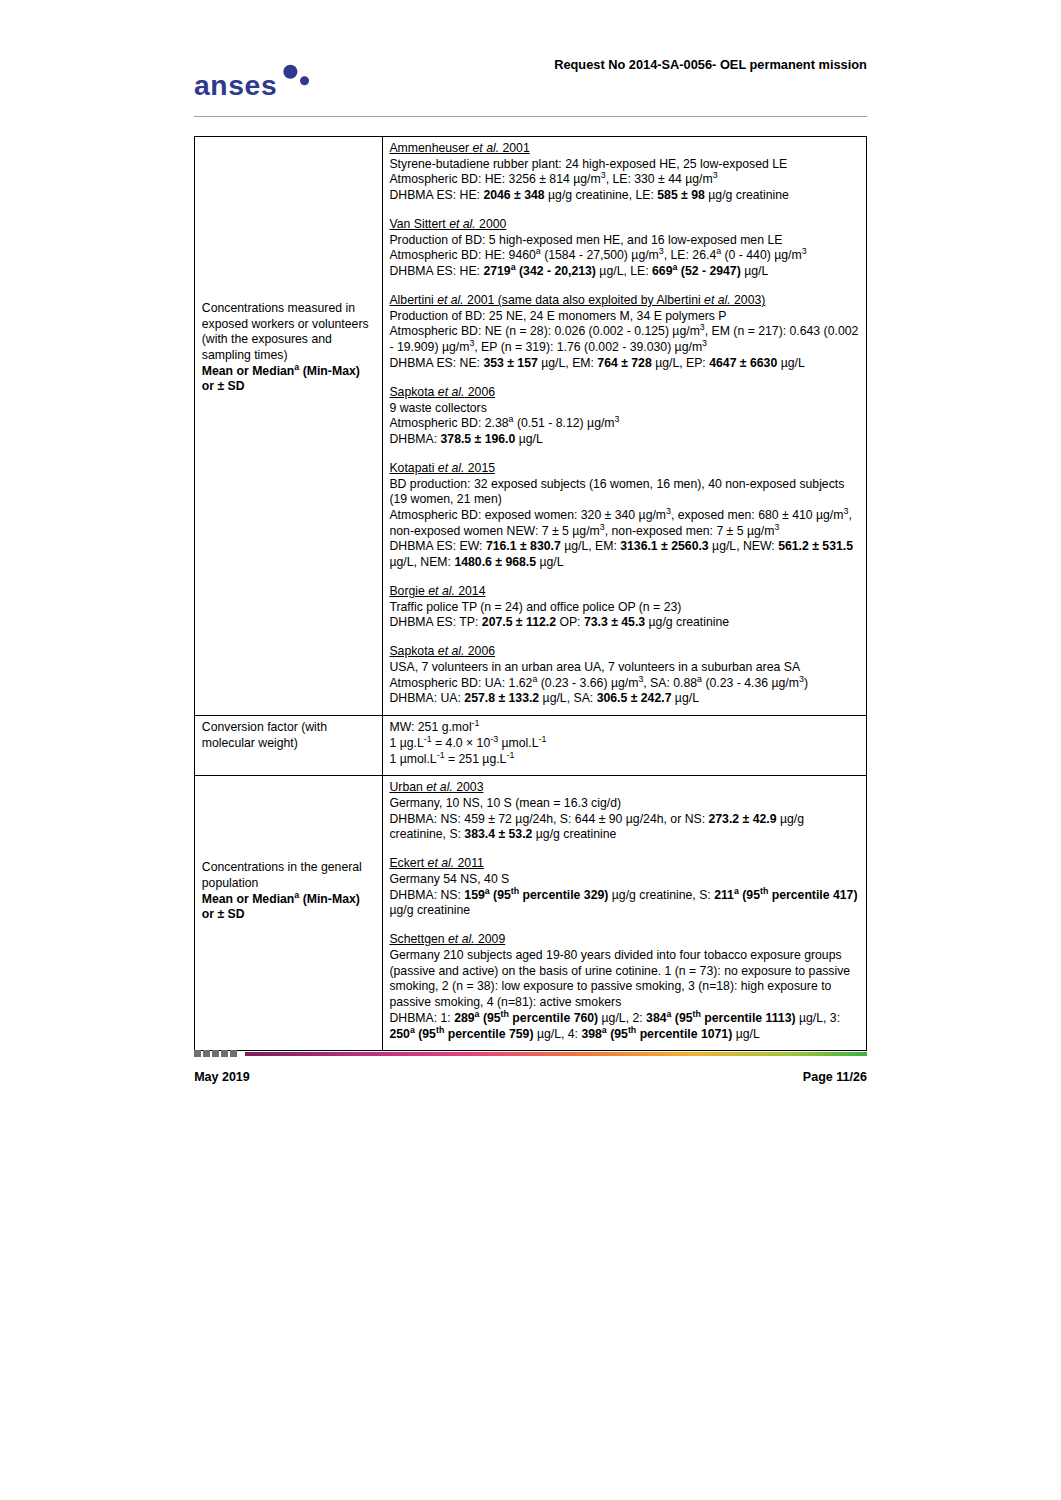anses
Request No 2014-SA-0056- OEL permanent mission
| Concentrations measured in exposed workers or volunteers (with the exposures and sampling times) Mean or Median a (Min-Max) or ± SD | Ammenheuser et al. 2001 Styrene-butadiene rubber plant: 24 high-exposed HE, 25 low-exposed LE Atmospheric BD: HE: 3256 ± 814 µg/m 3 , LE: 330 ± 44 µg/m 3 DHBMA ES: HE: 2046 ± 348 µg/g creatinine, LE: 585 ± 98 µg/g creatinine Van Sittert et al. 2000 Production of BD: 5 high-exposed men HE, and 16 low-exposed men LE Atmospheric BD: HE: 9460 a (1584 - 27,500) µg/m 3 , LE: 26.4 a (0 - 440) µg/m 3 DHBMA ES: HE: 2719 a (342 - 20,213) µg/L, LE: 669 a (52 - 2947) µg/L Albertini et al. 2001 (same data also exploited by Albertini et al. 2003) Production of BD: 25 NE, 24 E monomers M, 34 E polymers P Atmospheric BD: NE (n = 28): 0.026 (0.002 - 0.125) µg/m 3 , EM (n = 217): 0.643 (0.002 - 19.909) µg/m 3 , EP (n = 319): 1.76 (0.002 - 39.030) µg/m 3 DHBMA ES: NE: 353 ± 157 µg/L, EM: 764 ± 728 µg/L, EP: 4647 ± 6630 µg/L Sapkota et al. 2006 9 waste collectors Atmospheric BD: 2.38 a (0.51 - 8.12) µg/m 3 DHBMA: 378.5 ± 196.0 µg/L Kotapati et al. 2015 BD production: 32 exposed subjects (16 women, 16 men), 40 non-exposed subjects (19 women, 21 men) Atmospheric BD: exposed women: 320 ± 340 µg/m 3 , exposed men: 680 ± 410 µg/m 3 , non-exposed women NEW: 7 ± 5 µg/m 3 , non-exposed men: 7 ± 5 µg/m 3 DHBMA ES: EW: 716.1 ± 830.7 µg/L, EM: 3136.1 ± 2560.3 µg/L, NEW: 561.2 ± 531.5 µg/L, NEM: 1480.6 ± 968.5 µg/L Borgie et al. 2014 Traffic police TP (n = 24) and office police OP (n = 23) DHBMA ES: TP: 207.5 ± 112.2 OP: 73.3 ± 45.3 µg/g creatinine Sapkota et al. 2006 USA, 7 volunteers in an urban area UA, 7 volunteers in a suburban area SA Atmospheric BD: UA: 1.62 a (0.23 - 3.66) µg/m 3 , SA: 0.88 a (0.23 - 4.36 µg/m 3 ) DHBMA: UA: 257.8 ± 133.2 µg/L, SA: 306.5 ± 242.7 µg/L |
| Conversion factor (with molecular weight) | MW: 251 g.mol -1 1 µg.L -1 = 4.0 × 10 -3 µmol.L -1 1 µmol.L -1 = 251 µg.L -1 |
| Concentrations in the general population Mean or Median a (Min-Max) or ± SD | Urban et al. 2003 Germany, 10 NS, 10 S (mean = 16.3 cig/d) DHBMA: NS: 459 ± 72 µg/24h, S: 644 ± 90 µg/24h, or NS: 273.2 ± 42.9 µg/g creatinine, S: 383.4 ± 53.2 µg/g creatinine Eckert et al. 2011 Germany 54 NS, 40 S DHBMA: NS: 159 a (95 th percentile 329) µg/g creatinine, S: 211 a (95 th percentile 417) µg/g creatinine Schettgen et al. 2009 Germany 210 subjects aged 19-80 years divided into four tobacco exposure groups (passive and active) on the basis of urine cotinine. 1 (n = 73): no exposure to passive smoking, 2 (n = 38): low exposure to passive smoking, 3 (n=18): high exposure to passive smoking, 4 (n=81): active smokers DHBMA: 1: 289 a (95 th percentile 760) µg/L, 2: 384 a (95 th percentile 1113) µg/L, 3: 250 a (95 th percentile 759) µg/L, 4: 398 a (95 th percentile 1071) µg/L |
May 2019 Page 11/26